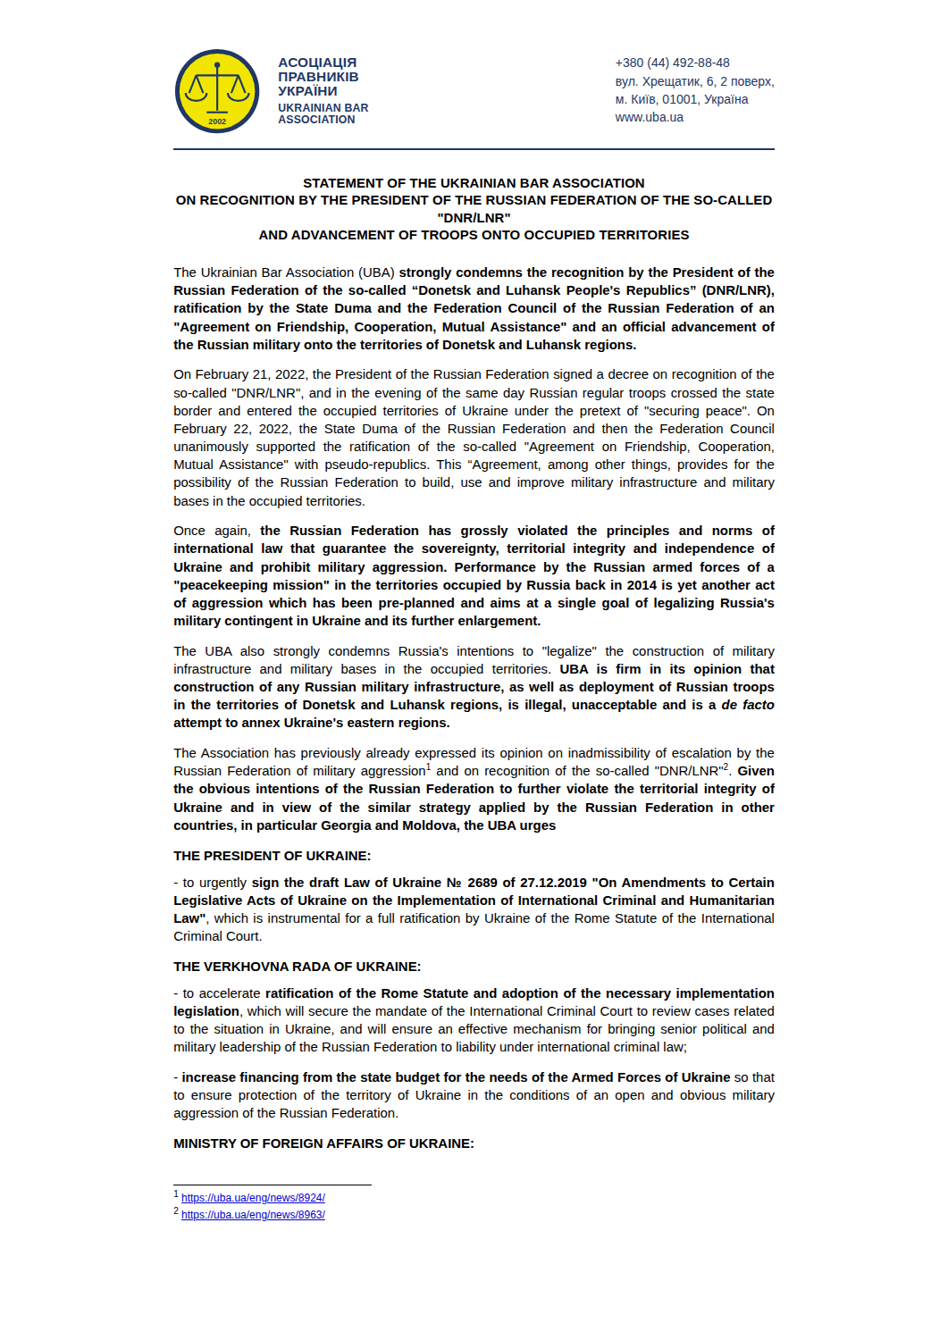2002
АСОЦІАЦІЯ
ПРАВНИКІВ
УКРАЇНИ
UKRAINIAN BAR
ASSOCIATION
+380 (44) 492-88-48
вул. Хрещатик, 6, 2 поверх,
м. Київ, 01001, Україна
www.uba.ua
Statement of the Ukrainian Bar Association
on recognition by the President of the Russian Federation of the so-called "DNR/LNR"
and advancement of troops onto occupied territories
The Ukrainian Bar Association (UBA) strongly condemns the recognition by the President of the Russian Federation of the so-called “Donetsk and Luhansk People's Republics” (DNR/LNR), ratification by the State Duma and the Federation Council of the Russian Federation of an "Agreement on Friendship, Cooperation, Mutual Assistance" and an official advancement of the Russian military onto the territories of Donetsk and Luhansk regions.
On February 21, 2022, the President of the Russian Federation signed a decree on recognition of the so-called "DNR/LNR", and in the evening of the same day Russian regular troops crossed the state border and entered the occupied territories of Ukraine under the pretext of "securing peace". On February 22, 2022, the State Duma of the Russian Federation and then the Federation Council unanimously supported the ratification of the so-called "Agreement on Friendship, Cooperation, Mutual Assistance" with pseudo-republics. This “Agreement, among other things, provides for the possibility of the Russian Federation to build, use and improve military infrastructure and military bases in the occupied territories.
Once again, the Russian Federation has grossly violated the principles and norms of international law that guarantee the sovereignty, territorial integrity and independence of Ukraine and prohibit military aggression. Performance by the Russian armed forces of a "peacekeeping mission" in the territories occupied by Russia back in 2014 is yet another act of aggression which has been pre-planned and aims at a single goal of legalizing Russia's military contingent in Ukraine and its further enlargement.
The UBA also strongly condemns Russia's intentions to "legalize" the construction of military infrastructure and military bases in the occupied territories. UBA is firm in its opinion that construction of any Russian military infrastructure, as well as deployment of Russian troops in the territories of Donetsk and Luhansk regions, is illegal, unacceptable and is a de facto attempt to annex Ukraine's eastern regions.
The Association has previously already expressed its opinion on inadmissibility of escalation by the Russian Federation of military aggression1 and on recognition of the so-called "DNR/LNR"2. Given the obvious intentions of the Russian Federation to further violate the territorial integrity of Ukraine and in view of the similar strategy applied by the Russian Federation in other countries, in particular Georgia and Moldova, the UBA urges
The President of Ukraine:
- to urgently sign the draft Law of Ukraine № 2689 of 27.12.2019 "On Amendments to Certain Legislative Acts of Ukraine on the Implementation of International Criminal and Humanitarian Law", which is instrumental for a full ratification by Ukraine of the Rome Statute of the International Criminal Court.
The Verkhovna Rada of Ukraine:
- to accelerate ratification of the Rome Statute and adoption of the necessary implementation legislation, which will secure the mandate of the International Criminal Court to review cases related to the situation in Ukraine, and will ensure an effective mechanism for bringing senior political and military leadership of the Russian Federation to liability under international criminal law;
- increase financing from the state budget for the needs of the Armed Forces of Ukraine so that to ensure protection of the territory of Ukraine in the conditions of an open and obvious military aggression of the Russian Federation.
Ministry of Foreign Affairs of Ukraine:
1 https://uba.ua/eng/news/8924/
2 https://uba.ua/eng/news/8963/